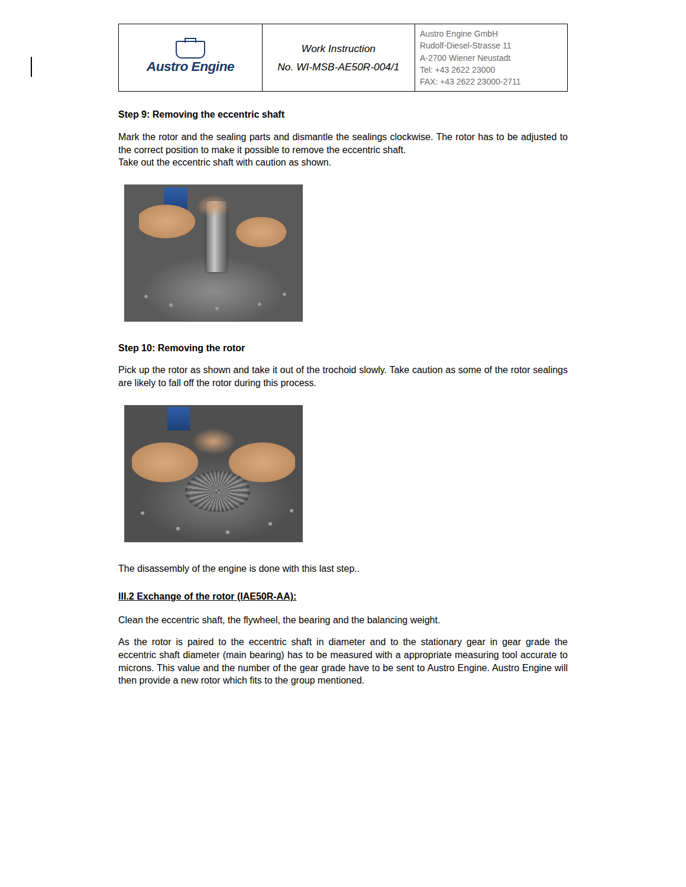| Austro Engine | Work Instruction No. WI-MSB-AE50R-004/1 | Austro Engine GmbH Rudolf-Diesel-Strasse 11 A-2700 Wiener Neustadt Tel: +43 2622 23000 FAX: +43 2622 23000-2711 |
Step 9: Removing the eccentric shaft
Mark the rotor and the sealing parts and dismantle the sealings clockwise. The rotor has to be adjusted to the correct position to make it possible to remove the eccentric shaft.
Take out the eccentric shaft with caution as shown.
Step 10: Removing the rotor
Pick up the rotor as shown and take it out of the trochoid slowly. Take caution as some of the rotor sealings are likely to fall off the rotor during this process.
The disassembly of the engine is done with this last step..
III.2 Exchange of the rotor (IAE50R-AA):
Clean the eccentric shaft, the flywheel, the bearing and the balancing weight.
As the rotor is paired to the eccentric shaft in diameter and to the stationary gear in gear grade the eccentric shaft diameter (main bearing) has to be measured with a appropriate measuring tool accurate to microns. This value and the number of the gear grade have to be sent to Austro Engine. Austro Engine will then provide a new rotor which fits to the group mentioned.